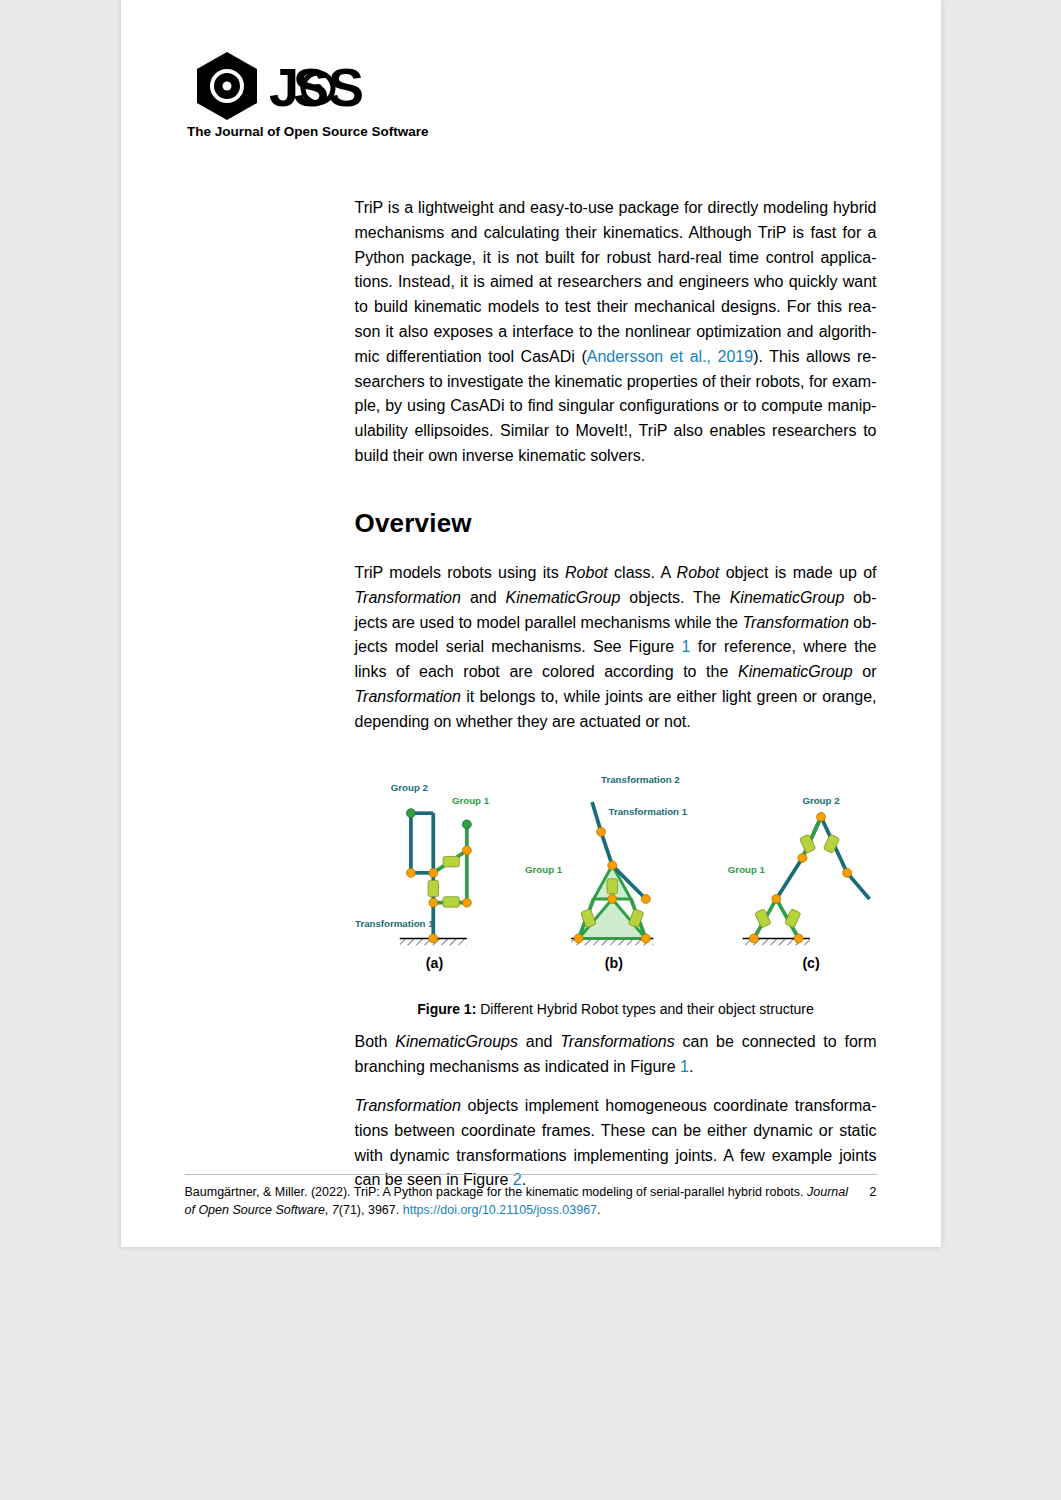J SS The Journal of Open Source Software
TriP is a lightweight and easy-to-use package for directly modeling hybrid mechanisms and calculating their kinematics. Although TriP is fast for a Python package, it is not built for robust hard-real time control applications. Instead, it is aimed at researchers and engineers who quickly want to build kinematic models to test their mechanical designs. For this reason it also exposes a interface to the nonlinear optimization and algorithmic differentiation tool CasADi (Andersson et al., 2019). This allows researchers to investigate the kinematic properties of their robots, for example, by using CasADi to find singular configurations or to compute manipulability ellipsoides. Similar to MoveIt!, TriP also enables researchers to build their own inverse kinematic solvers.
Overview
TriP models robots using its Robot class. A Robot object is made up of Transformation and KinematicGroup objects. The KinematicGroup objects are used to model parallel mechanisms while the Transformation objects model serial mechanisms. See Figure 1 for reference, where the links of each robot are colored according to the KinematicGroup or Transformation it belongs to, while joints are either light green or orange, depending on whether they are actuated or not.
Group 2 Group 1 Transformation 1 (a) Transformation 2 Transformation 1 Group 1 (b) Group 2 Group 1 (c)
Figure 1: Different Hybrid Robot types and their object structure
Both KinematicGroups and Transformations can be connected to form branching mechanisms as indicated in Figure 1.
Transformation objects implement homogeneous coordinate transformations between coordinate frames. These can be either dynamic or static with dynamic transformations implementing joints. A few example joints can be seen in Figure 2.
2 Baumgärtner, & Miller. (2022). TriP: A Python package for the kinematic modeling of serial-parallel hybrid robots. Journal of Open Source Software, 7(71), 3967. https://doi.org/10.21105/joss.03967.